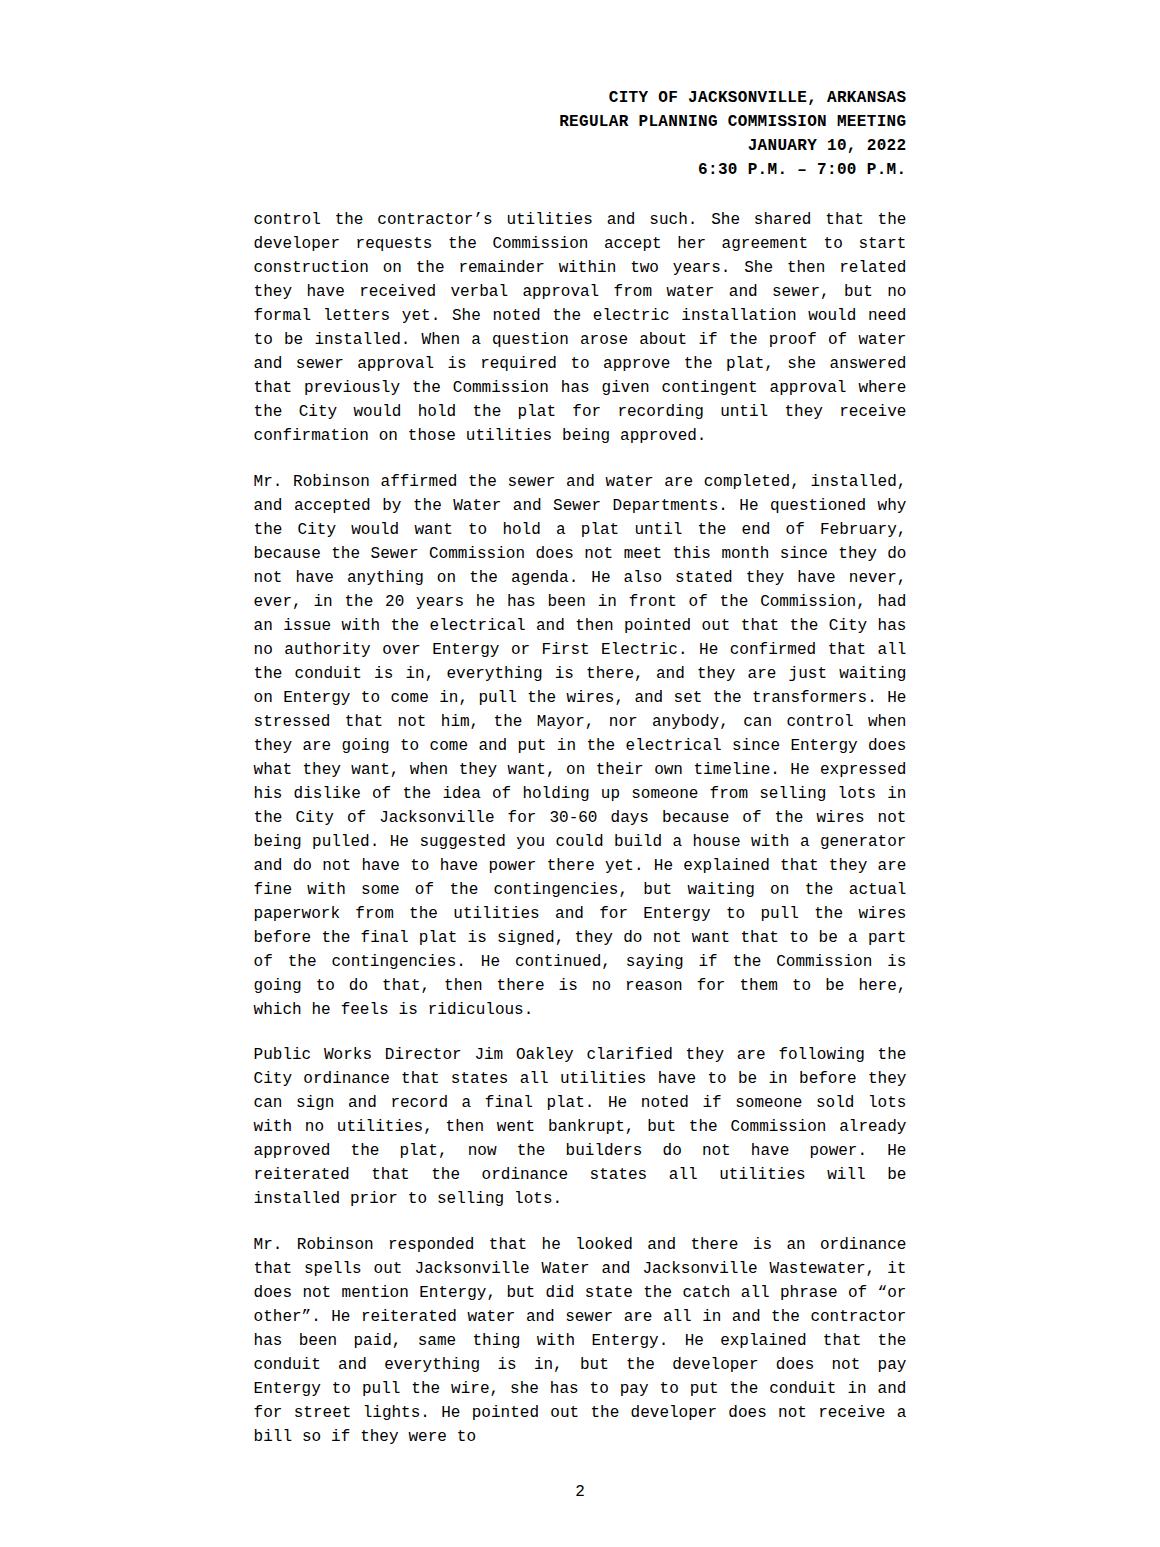CITY OF JACKSONVILLE, ARKANSAS
REGULAR PLANNING COMMISSION MEETING
JANUARY 10, 2022
6:30 P.M. – 7:00 P.M.
control the contractor’s utilities and such. She shared that the developer requests the Commission accept her agreement to start construction on the remainder within two years. She then related they have received verbal approval from water and sewer, but no formal letters yet. She noted the electric installation would need to be installed. When a question arose about if the proof of water and sewer approval is required to approve the plat, she answered that previously the Commission has given contingent approval where the City would hold the plat for recording until they receive confirmation on those utilities being approved.
Mr. Robinson affirmed the sewer and water are completed, installed, and accepted by the Water and Sewer Departments. He questioned why the City would want to hold a plat until the end of February, because the Sewer Commission does not meet this month since they do not have anything on the agenda. He also stated they have never, ever, in the 20 years he has been in front of the Commission, had an issue with the electrical and then pointed out that the City has no authority over Entergy or First Electric. He confirmed that all the conduit is in, everything is there, and they are just waiting on Entergy to come in, pull the wires, and set the transformers. He stressed that not him, the Mayor, nor anybody, can control when they are going to come and put in the electrical since Entergy does what they want, when they want, on their own timeline. He expressed his dislike of the idea of holding up someone from selling lots in the City of Jacksonville for 30-60 days because of the wires not being pulled. He suggested you could build a house with a generator and do not have to have power there yet. He explained that they are fine with some of the contingencies, but waiting on the actual paperwork from the utilities and for Entergy to pull the wires before the final plat is signed, they do not want that to be a part of the contingencies. He continued, saying if the Commission is going to do that, then there is no reason for them to be here, which he feels is ridiculous.
Public Works Director Jim Oakley clarified they are following the City ordinance that states all utilities have to be in before they can sign and record a final plat. He noted if someone sold lots with no utilities, then went bankrupt, but the Commission already approved the plat, now the builders do not have power. He reiterated that the ordinance states all utilities will be installed prior to selling lots.
Mr. Robinson responded that he looked and there is an ordinance that spells out Jacksonville Water and Jacksonville Wastewater, it does not mention Entergy, but did state the catch all phrase of “or other”. He reiterated water and sewer are all in and the contractor has been paid, same thing with Entergy. He explained that the conduit and everything is in, but the developer does not pay Entergy to pull the wire, she has to pay to put the conduit in and for street lights. He pointed out the developer does not receive a bill so if they were to
2